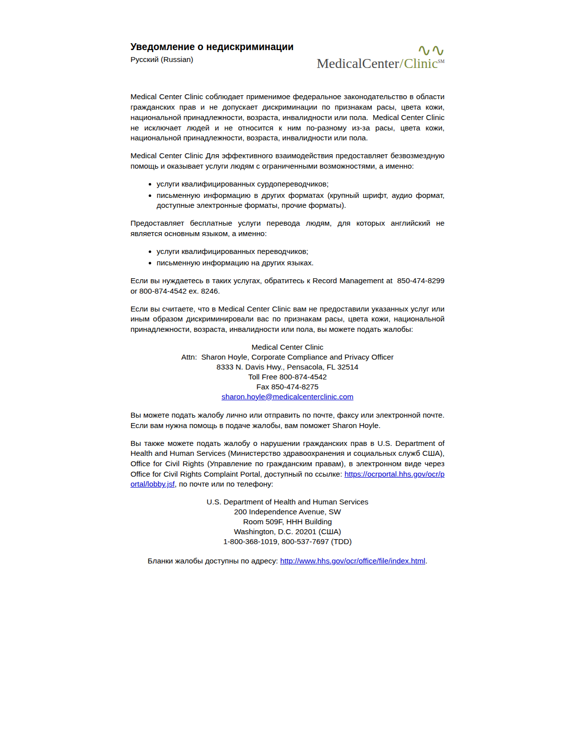Уведомление о недискриминации
Русский (Russian)
∿∿ MedicalCenter/ClinicSM
Medical Center Clinic соблюдает применимое федеральное законодательство в области гражданских прав и не допускает дискриминации по признакам расы, цвета кожи, национальной принадлежности, возраста, инвалидности или пола. Medical Center Clinic не исключает людей и не относится к ним по-разному из-за расы, цвета кожи, национальной принадлежности, возраста, инвалидности или пола.
Medical Center Clinic Для эффективного взаимодействия предоставляет безвозмездную помощь и оказывает услуги людям с ограниченными возможностями, а именно:
услуги квалифицированных сурдопереводчиков;
письменную информацию в других форматах (крупный шрифт, аудио формат, доступные электронные форматы, прочие форматы).
Предоставляет бесплатные услуги перевода людям, для которых английский не является основным языком, а именно:
услуги квалифицированных переводчиков;
письменную информацию на других языках.
Если вы нуждаетесь в таких услугах, обратитесь к Record Management at 850-474-8299 or 800-874-4542 ex. 8246.
Если вы считаете, что в Medical Center Clinic вам не предоставили указанных услуг или иным образом дискриминировали вас по признакам расы, цвета кожи, национальной принадлежности, возраста, инвалидности или пола, вы можете подать жалобы:
Medical Center Clinic
Attn: Sharon Hoyle, Corporate Compliance and Privacy Officer
8333 N. Davis Hwy., Pensacola, FL 32514
Toll Free 800-874-4542
Fax 850-474-8275
sharon.hoyle@medicalcenterclinic.com
Вы можете подать жалобу лично или отправить по почте, факсу или электронной почте. Если вам нужна помощь в подаче жалобы, вам поможет Sharon Hoyle.
Вы также можете подать жалобу о нарушении гражданских прав в U.S. Department of Health and Human Services (Министерство здравоохранения и социальных служб США), Office for Civil Rights (Управление по гражданским правам), в электронном виде через Office for Civil Rights Complaint Portal, доступный по ссылке: https://ocrportal.hhs.gov/ocr/portal/lobby.jsf, по почте или по телефону:
U.S. Department of Health and Human Services
200 Independence Avenue, SW
Room 509F, HHH Building
Washington, D.C. 20201 (США)
1-800-368-1019, 800-537-7697 (TDD)
Бланки жалобы доступны по адресу: http://www.hhs.gov/ocr/office/file/index.html.